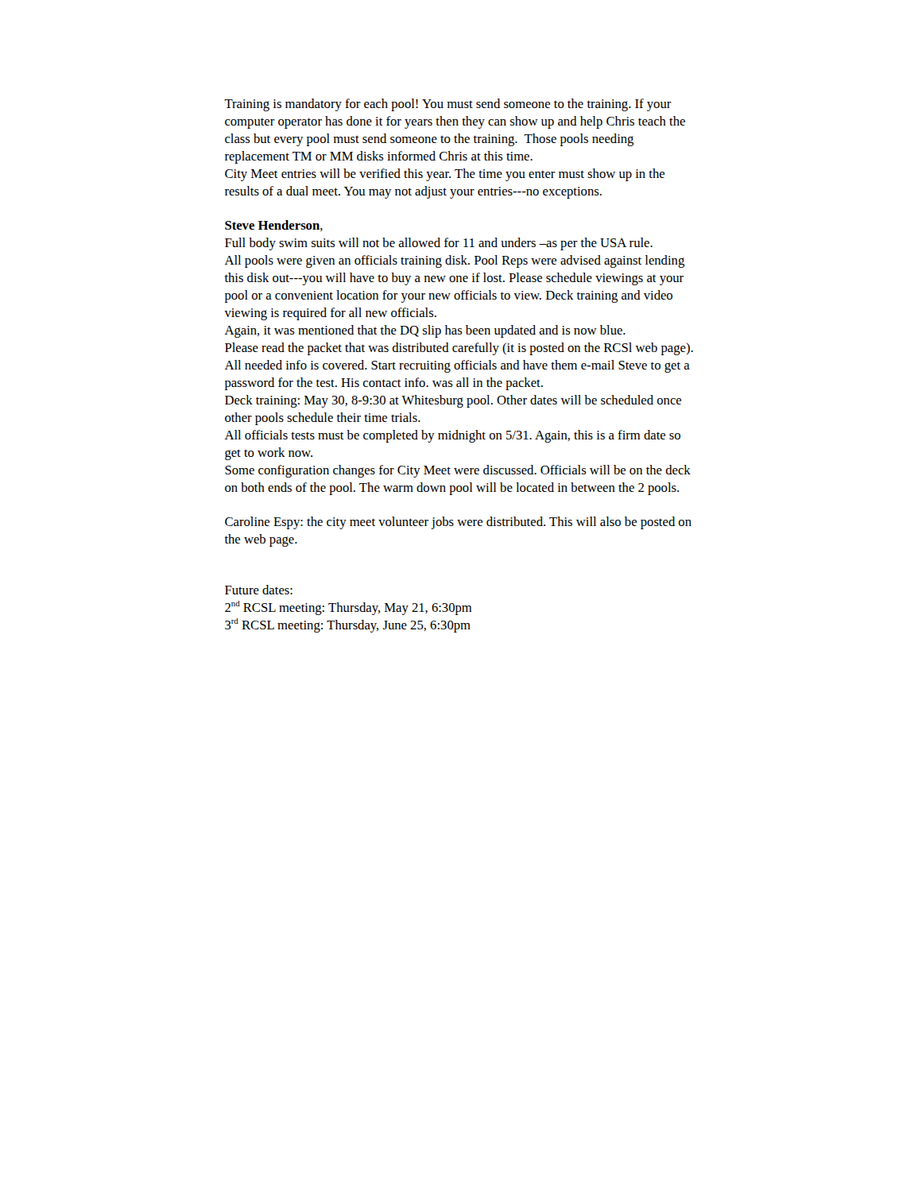Training is mandatory for each pool! You must send someone to the training. If your computer operator has done it for years then they can show up and help Chris teach the class but every pool must send someone to the training. Those pools needing replacement TM or MM disks informed Chris at this time.
City Meet entries will be verified this year. The time you enter must show up in the results of a dual meet. You may not adjust your entries---no exceptions.
Steve Henderson,
Full body swim suits will not be allowed for 11 and unders –as per the USA rule.
All pools were given an officials training disk. Pool Reps were advised against lending this disk out---you will have to buy a new one if lost. Please schedule viewings at your pool or a convenient location for your new officials to view. Deck training and video viewing is required for all new officials.
Again, it was mentioned that the DQ slip has been updated and is now blue.
Please read the packet that was distributed carefully (it is posted on the RCSl web page). All needed info is covered. Start recruiting officials and have them e-mail Steve to get a password for the test. His contact info. was all in the packet.
Deck training: May 30, 8-9:30 at Whitesburg pool. Other dates will be scheduled once other pools schedule their time trials.
All officials tests must be completed by midnight on 5/31. Again, this is a firm date so get to work now.
Some configuration changes for City Meet were discussed. Officials will be on the deck on both ends of the pool. The warm down pool will be located in between the 2 pools.
Caroline Espy: the city meet volunteer jobs were distributed. This will also be posted on the web page.
Future dates:
2nd RCSL meeting: Thursday, May 21, 6:30pm
3rd RCSL meeting: Thursday, June 25, 6:30pm